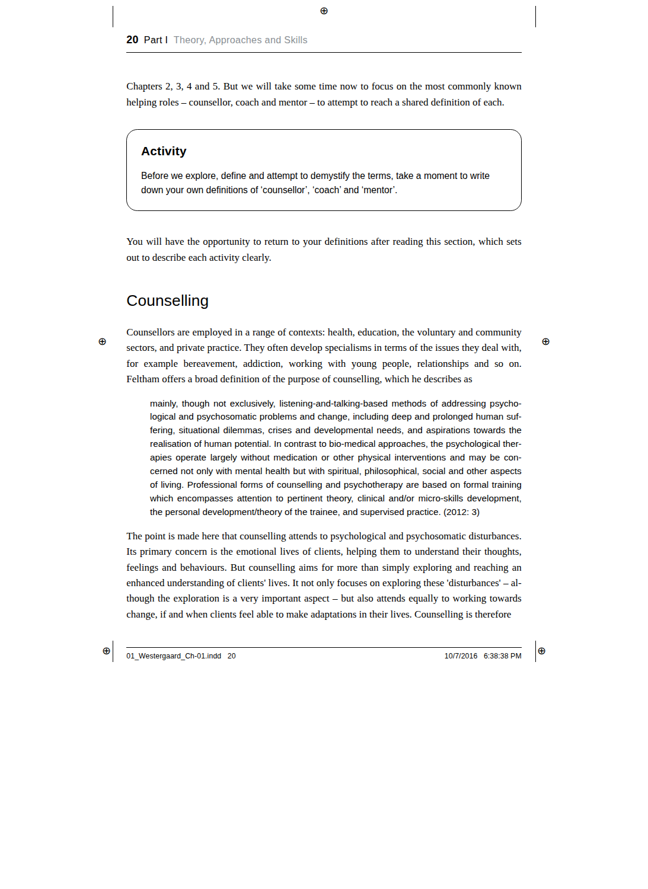⊕ ⊕ ⊕
20 Part I Theory, Approaches and Skills
Chapters 2, 3, 4 and 5. But we will take some time now to focus on the most commonly known helping roles – counsellor, coach and mentor – to attempt to reach a shared definition of each.
Activity
Before we explore, define and attempt to demystify the terms, take a moment to write down your own definitions of ‘counsellor’, ‘coach’ and ‘mentor’.
You will have the opportunity to return to your definitions after reading this section, which sets out to describe each activity clearly.
Counselling
Counsellors are employed in a range of contexts: health, education, the voluntary and community sectors, and private practice. They often develop specialisms in terms of the issues they deal with, for example bereavement, addiction, working with young people, relationships and so on. Feltham offers a broad definition of the purpose of counselling, which he describes as
mainly, though not exclusively, listening-and-talking-based methods of addressing psychological and psychosomatic problems and change, including deep and prolonged human suffering, situational dilemmas, crises and developmental needs, and aspirations towards the realisation of human potential. In contrast to bio-medical approaches, the psychological therapies operate largely without medication or other physical interventions and may be concerned not only with mental health but with spiritual, philosophical, social and other aspects of living. Professional forms of counselling and psychotherapy are based on formal training which encompasses attention to pertinent theory, clinical and/or micro-skills development, the personal development/theory of the trainee, and supervised practice. (2012: 3)
The point is made here that counselling attends to psychological and psychosomatic disturbances. Its primary concern is the emotional lives of clients, helping them to understand their thoughts, feelings and behaviours. But counselling aims for more than simply exploring and reaching an enhanced understanding of clients' lives. It not only focuses on exploring these 'disturbances' – although the exploration is a very important aspect – but also attends equally to working towards change, if and when clients feel able to make adaptations in their lives. Counselling is therefore
01_Westergaard_Ch-01.indd 20 10/7/2016 6:38:38 PM
⊕ ⊕